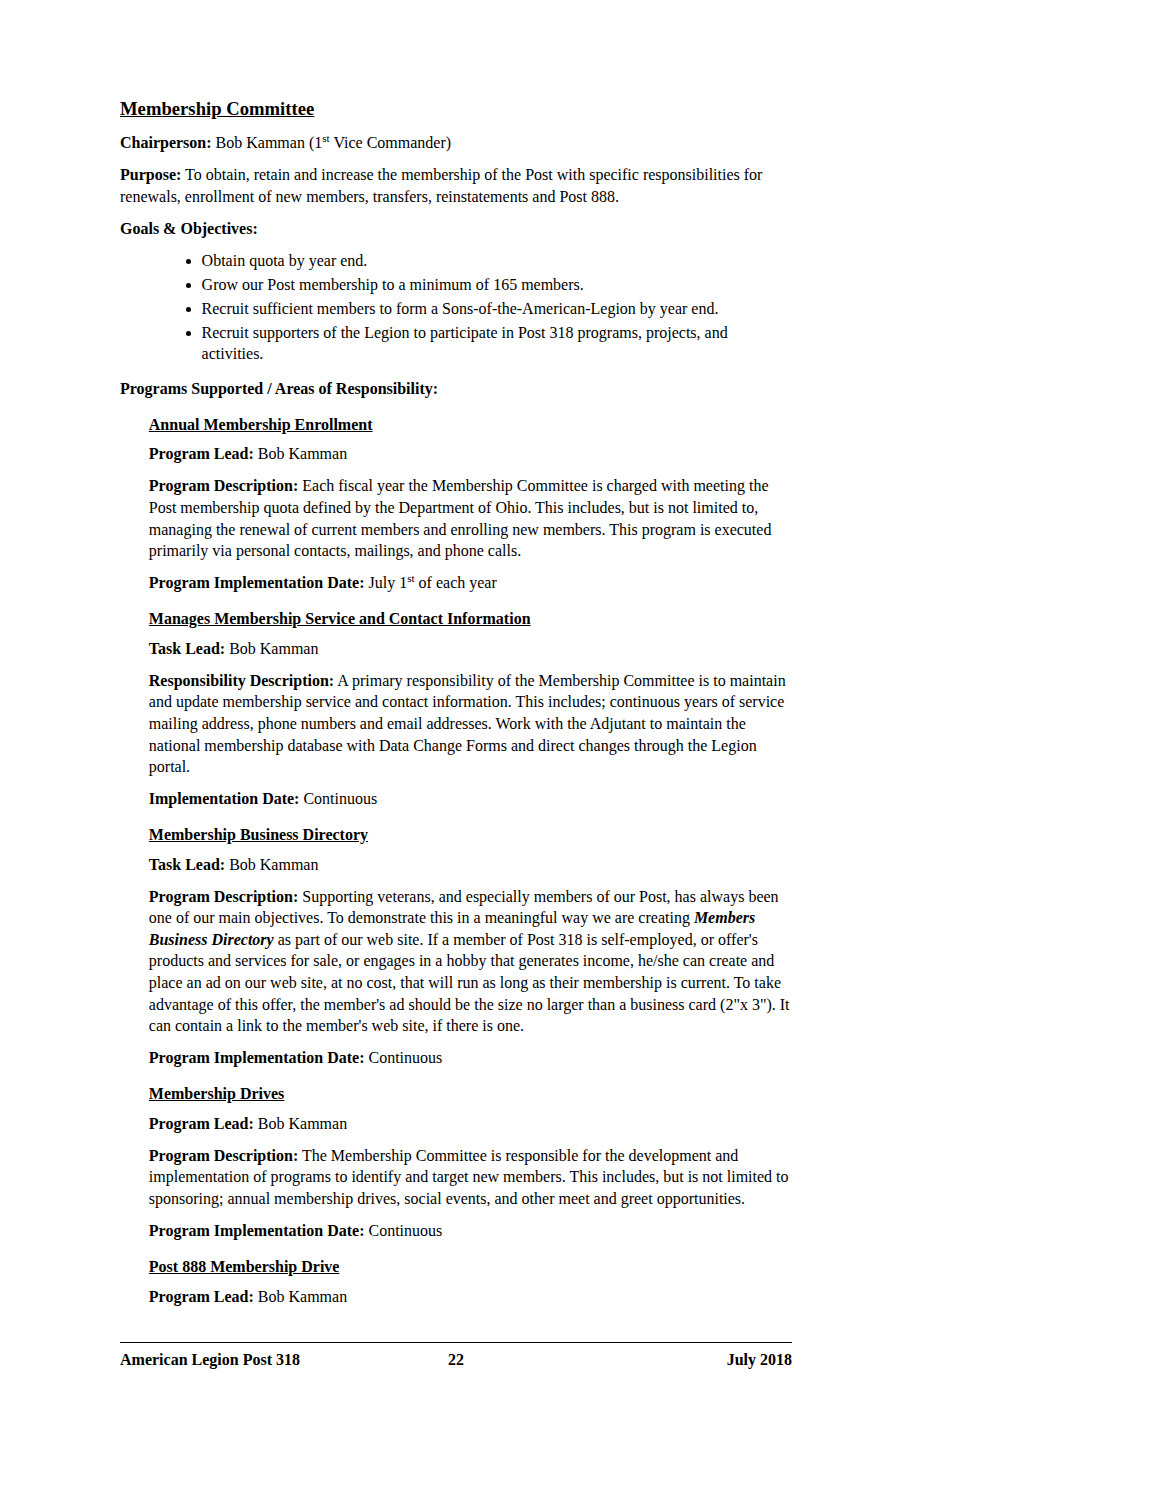Membership Committee
Chairperson: Bob Kamman (1st Vice Commander)
Purpose: To obtain, retain and increase the membership of the Post with specific responsibilities for renewals, enrollment of new members, transfers, reinstatements and Post 888.
Goals & Objectives:
Obtain quota by year end.
Grow our Post membership to a minimum of 165 members.
Recruit sufficient members to form a Sons-of-the-American-Legion by year end.
Recruit supporters of the Legion to participate in Post 318 programs, projects, and activities.
Programs Supported / Areas of Responsibility:
Annual Membership Enrollment
Program Lead: Bob Kamman
Program Description: Each fiscal year the Membership Committee is charged with meeting the Post membership quota defined by the Department of Ohio. This includes, but is not limited to, managing the renewal of current members and enrolling new members. This program is executed primarily via personal contacts, mailings, and phone calls.
Program Implementation Date: July 1st of each year
Manages Membership Service and Contact Information
Task Lead: Bob Kamman
Responsibility Description: A primary responsibility of the Membership Committee is to maintain and update membership service and contact information. This includes; continuous years of service mailing address, phone numbers and email addresses. Work with the Adjutant to maintain the national membership database with Data Change Forms and direct changes through the Legion portal.
Implementation Date: Continuous
Membership Business Directory
Task Lead: Bob Kamman
Program Description: Supporting veterans, and especially members of our Post, has always been one of our main objectives. To demonstrate this in a meaningful way we are creating Members Business Directory as part of our web site. If a member of Post 318 is self-employed, or offer's products and services for sale, or engages in a hobby that generates income, he/she can create and place an ad on our web site, at no cost, that will run as long as their membership is current. To take advantage of this offer, the member's ad should be the size no larger than a business card (2"x 3"). It can contain a link to the member's web site, if there is one.
Program Implementation Date: Continuous
Membership Drives
Program Lead: Bob Kamman
Program Description: The Membership Committee is responsible for the development and implementation of programs to identify and target new members. This includes, but is not limited to sponsoring; annual membership drives, social events, and other meet and greet opportunities.
Program Implementation Date: Continuous
Post 888 Membership Drive
Program Lead: Bob Kamman
American Legion Post 318 22 July 2018